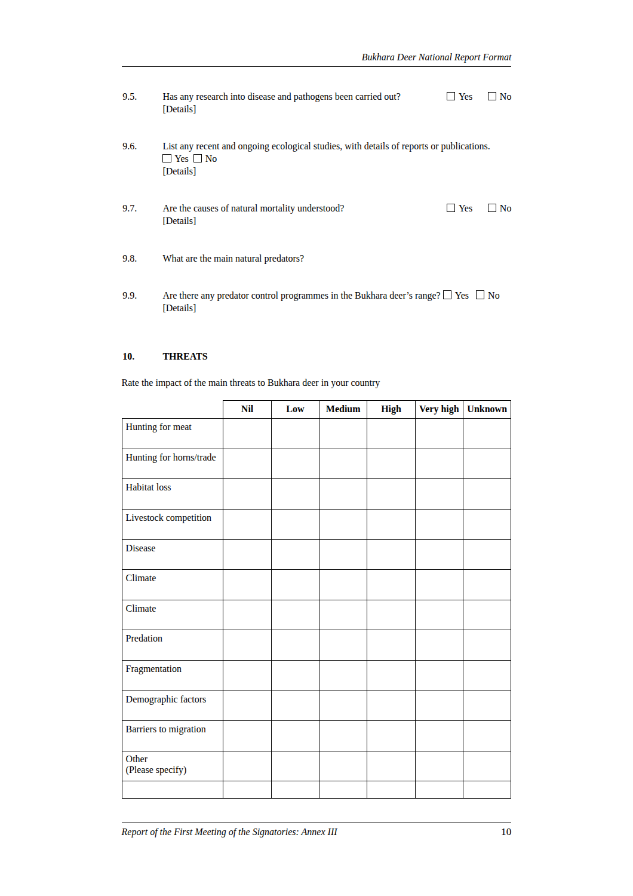Bukhara Deer National Report Format
9.5.
Yes No Has any research into disease and pathogens been carried out? [Details]
9.6.
List any recent and ongoing ecological studies, with details of reports or publications. Yes No [Details]
9.7.
Yes No Are the causes of natural mortality understood? [Details]
9.8.
What are the main natural predators?
9.9.
Are there any predator control programmes in the Bukhara deer’s range? Yes No [Details]
10. THREATS
Rate the impact of the main threats to Bukhara deer in your country
| | Nil | Low | Medium | High | Very high | Unknown |
| --- | --- | --- | --- | --- | --- | --- |
| Hunting for meat | | | | | | |
| Hunting for horns/trade | | | | | | |
| Habitat loss | | | | | | |
| Livestock competition | | | | | | |
| Disease | | | | | | |
| Climate | | | | | | |
| Climate | | | | | | |
| Predation | | | | | | |
| Fragmentation | | | | | | |
| Demographic factors | | | | | | |
| Barriers to migration | | | | | | |
| Other (Please specify) | | | | | | |
Report of the First Meeting of the Signatories: Annex III 10